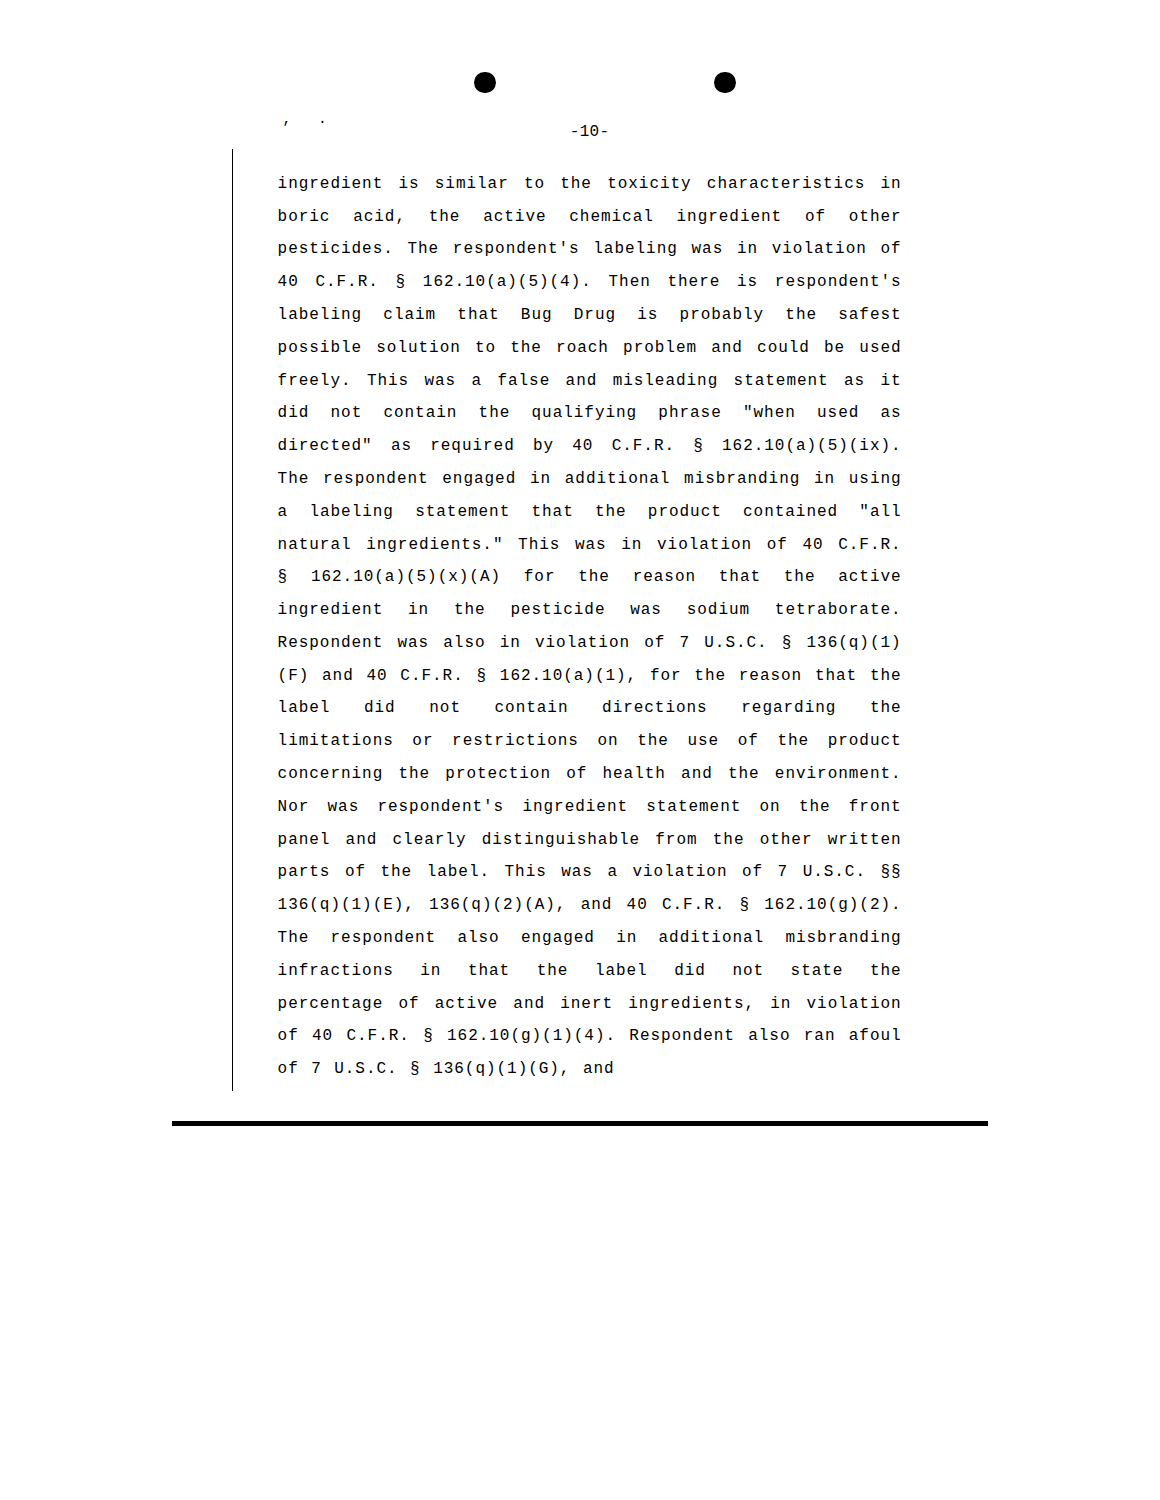, .
-10-
ingredient is similar to the toxicity characteristics in boric acid, the active chemical ingredient of other pesticides. The respondent's labeling was in violation of 40 C.F.R. § 162.10(a)(5)(4). Then there is respondent's labeling claim that Bug Drug is probably the safest possible solution to the roach problem and could be used freely. This was a false and misleading statement as it did not contain the qualifying phrase "when used as directed" as required by 40 C.F.R. § 162.10(a)(5)(ix). The respondent engaged in additional misbranding in using a labeling statement that the product contained "all natural ingredients." This was in violation of 40 C.F.R. § 162.10(a)(5)(x)(A) for the reason that the active ingredient in the pesticide was sodium tetraborate. Respondent was also in violation of 7 U.S.C. § 136(q)(1)(F) and 40 C.F.R. § 162.10(a)(1), for the reason that the label did not contain directions regarding the limitations or restrictions on the use of the product concerning the protection of health and the environment. Nor was respondent's ingredient statement on the front panel and clearly distinguishable from the other written parts of the label. This was a violation of 7 U.S.C. §§ 136(q)(1)(E), 136(q)(2)(A), and 40 C.F.R. § 162.10(g)(2). The respondent also engaged in additional misbranding infractions in that the label did not state the percentage of active and inert ingredients, in violation of 40 C.F.R. § 162.10(g)(1)(4). Respondent also ran afoul of 7 U.S.C. § 136(q)(1)(G), and